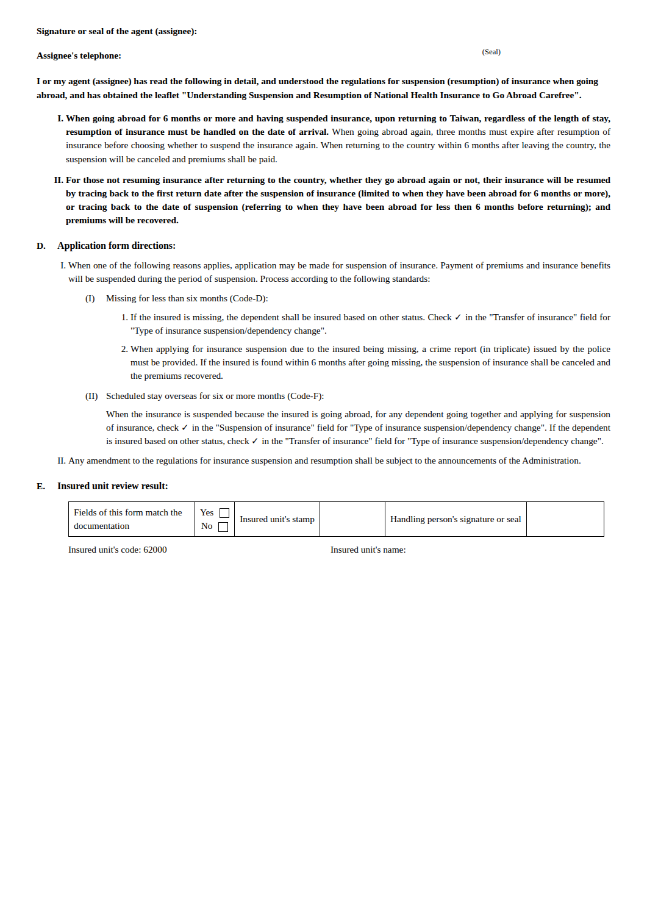Signature or seal of the agent (assignee):
Assignee's telephone: (Seal)
I or my agent (assignee) has read the following in detail, and understood the regulations for suspension (resumption) of insurance when going abroad, and has obtained the leaflet "Understanding Suspension and Resumption of National Health Insurance to Go Abroad Carefree".
When going abroad for 6 months or more and having suspended insurance, upon returning to Taiwan, regardless of the length of stay, resumption of insurance must be handled on the date of arrival. When going abroad again, three months must expire after resumption of insurance before choosing whether to suspend the insurance again. When returning to the country within 6 months after leaving the country, the suspension will be canceled and premiums shall be paid.
For those not resuming insurance after returning to the country, whether they go abroad again or not, their insurance will be resumed by tracing back to the first return date after the suspension of insurance (limited to when they have been abroad for 6 months or more), or tracing back to the date of suspension (referring to when they have been abroad for less then 6 months before returning); and premiums will be recovered.
D. Application form directions:
When one of the following reasons applies, application may be made for suspension of insurance. Payment of premiums and insurance benefits will be suspended during the period of suspension. Process according to the following standards:
Missing for less than six months (Code-D):
If the insured is missing, the dependent shall be insured based on other status. Check ✓ in the "Transfer of insurance" field for "Type of insurance suspension/dependency change".
When applying for insurance suspension due to the insured being missing, a crime report (in triplicate) issued by the police must be provided. If the insured is found within 6 months after going missing, the suspension of insurance shall be canceled and the premiums recovered.
Scheduled stay overseas for six or more months (Code-F):
When the insurance is suspended because the insured is going abroad, for any dependent going together and applying for suspension of insurance, check ✓ in the "Suspension of insurance" field for "Type of insurance suspension/dependency change". If the dependent is insured based on other status, check ✓ in the "Transfer of insurance" field for "Type of insurance suspension/dependency change".
Any amendment to the regulations for insurance suspension and resumption shall be subject to the announcements of the Administration.
E. Insured unit review result:
| Fields of this form match the documentation | Yes No | Insured unit's stamp | | Handling person's signature or seal | |
Insured unit's code: 62000 Insured unit's name: